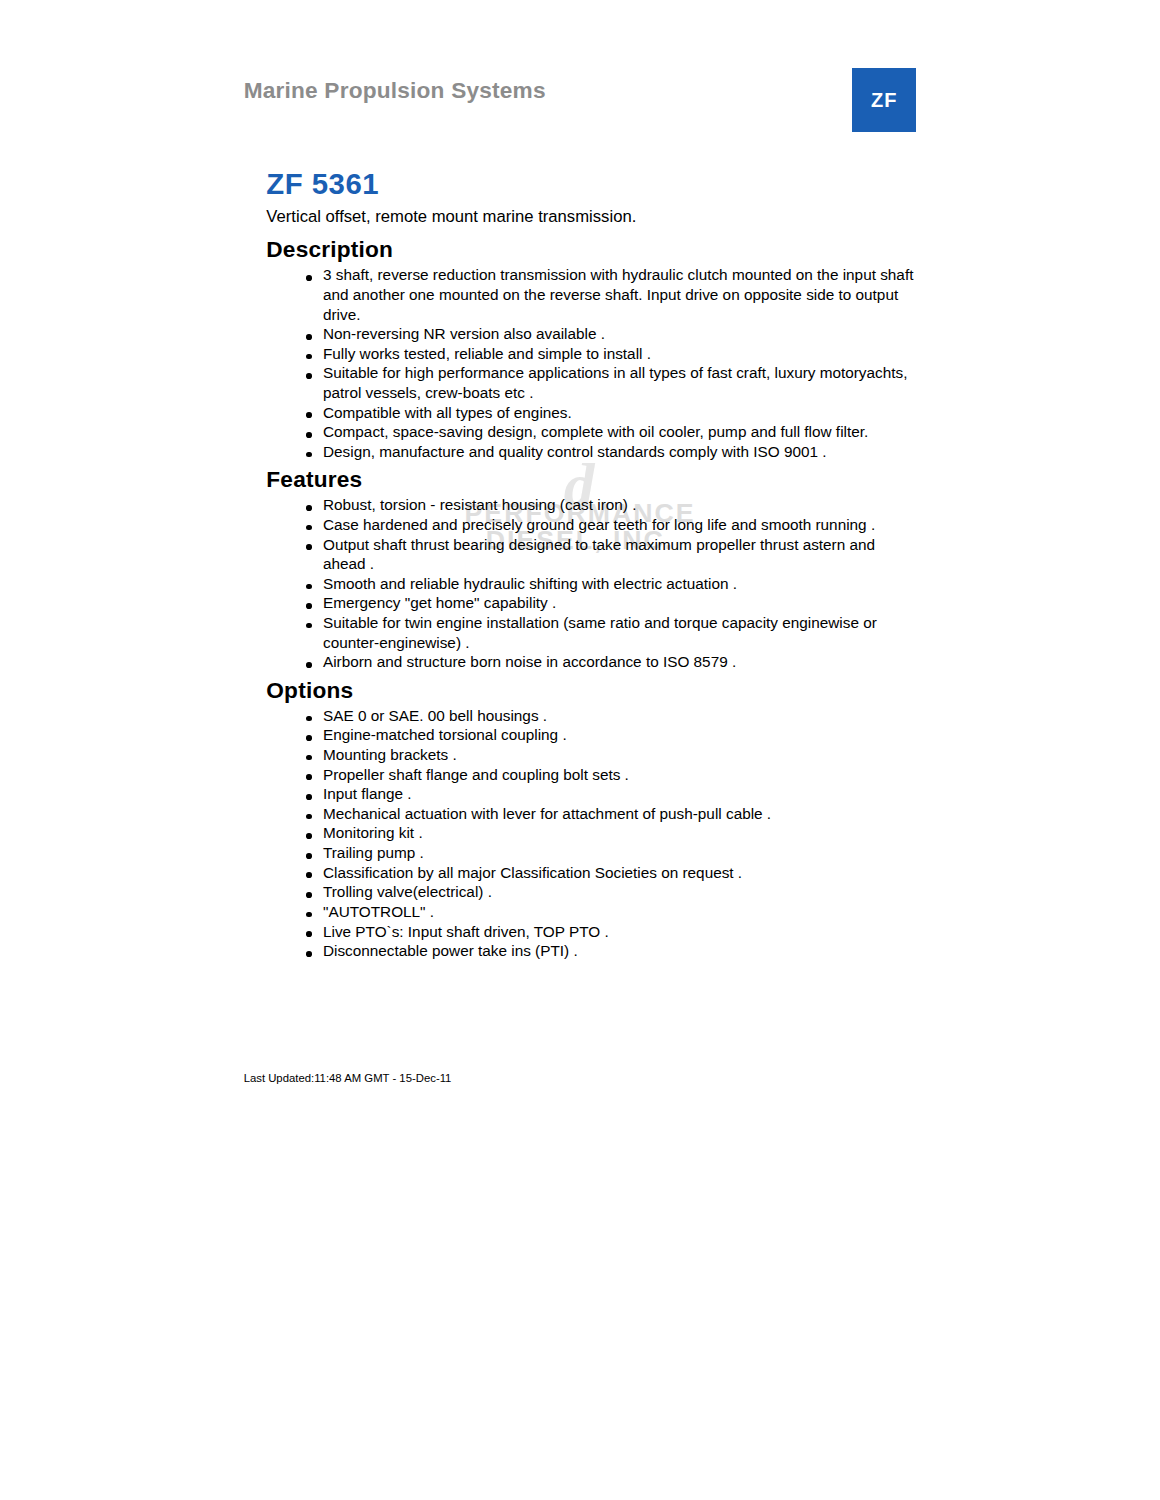Marine Propulsion Systems
ZF
d
PERFORMANCE
DIESEL, INC.
ZF 5361
Vertical offset, remote mount marine transmission.
Description
3 shaft, reverse reduction transmission with hydraulic clutch mounted on the input shaft and another one mounted on the reverse shaft. Input drive on opposite side to output drive.
Non-reversing NR version also available .
Fully works tested, reliable and simple to install .
Suitable for high performance applications in all types of fast craft, luxury motoryachts, patrol vessels, crew-boats etc .
Compatible with all types of engines.
Compact, space-saving design, complete with oil cooler, pump and full flow filter.
Design, manufacture and quality control standards comply with ISO 9001 .
Features
Robust, torsion - resistant housing (cast iron) .
Case hardened and precisely ground gear teeth for long life and smooth running .
Output shaft thrust bearing designed to take maximum propeller thrust astern and ahead .
Smooth and reliable hydraulic shifting with electric actuation .
Emergency "get home" capability .
Suitable for twin engine installation (same ratio and torque capacity enginewise or counter-enginewise) .
Airborn and structure born noise in accordance to ISO 8579 .
Options
SAE 0 or SAE. 00 bell housings .
Engine-matched torsional coupling .
Mounting brackets .
Propeller shaft flange and coupling bolt sets .
Input flange .
Mechanical actuation with lever for attachment of push-pull cable .
Monitoring kit .
Trailing pump .
Classification by all major Classification Societies on request .
Trolling valve(electrical) .
"AUTOTROLL" .
Live PTO`s: Input shaft driven, TOP PTO .
Disconnectable power take ins (PTI) .
Last Updated:11:48 AM GMT - 15-Dec-11